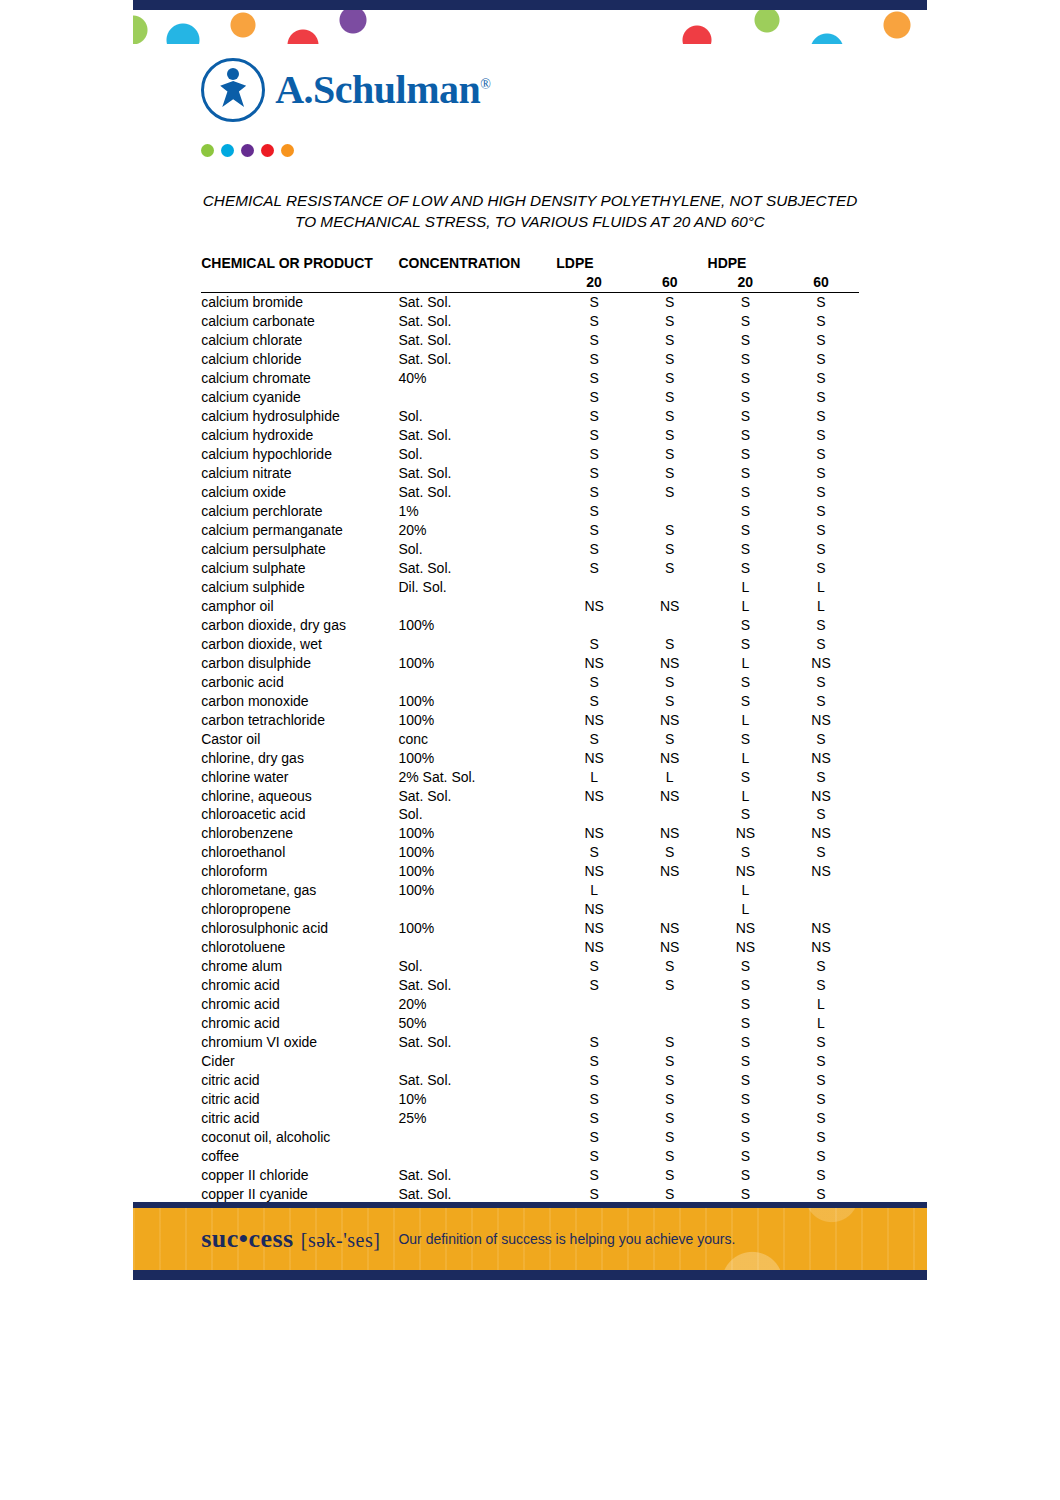A.Schulman®
CHEMICAL RESISTANCE OF LOW AND HIGH DENSITY POLYETHYLENE, NOT SUBJECTED
TO MECHANICAL STRESS, TO VARIOUS FLUIDS AT 20 AND 60°C
| CHEMICAL OR PRODUCT | CONCENTRATION | LDPE | HDPE |
| --- | --- | --- | --- |
| | | 20 | 60 | 20 | 60 |
| calcium bromide | Sat. Sol. | S | S | S | S |
| calcium carbonate | Sat. Sol. | S | S | S | S |
| calcium chlorate | Sat. Sol. | S | S | S | S |
| calcium chloride | Sat. Sol. | S | S | S | S |
| calcium chromate | 40% | S | S | S | S |
| calcium cyanide | | S | S | S | S |
| calcium hydrosulphide | Sol. | S | S | S | S |
| calcium hydroxide | Sat. Sol. | S | S | S | S |
| calcium hypochloride | Sol. | S | S | S | S |
| calcium nitrate | Sat. Sol. | S | S | S | S |
| calcium oxide | Sat. Sol. | S | S | S | S |
| calcium perchlorate | 1% | S | | S | S |
| calcium permanganate | 20% | S | S | S | S |
| calcium persulphate | Sol. | S | S | S | S |
| calcium sulphate | Sat. Sol. | S | S | S | S |
| calcium sulphide | Dil. Sol. | | | L | L |
| camphor oil | | NS | NS | L | L |
| carbon dioxide, dry gas | 100% | | | S | S |
| carbon dioxide, wet | | S | S | S | S |
| carbon disulphide | 100% | NS | NS | L | NS |
| carbonic acid | | S | S | S | S |
| carbon monoxide | 100% | S | S | S | S |
| carbon tetrachloride | 100% | NS | NS | L | NS |
| Castor oil | conc | S | S | S | S |
| chlorine, dry gas | 100% | NS | NS | L | NS |
| chlorine water | 2% Sat. Sol. | L | L | S | S |
| chlorine, aqueous | Sat. Sol. | NS | NS | L | NS |
| chloroacetic acid | Sol. | | | S | S |
| chlorobenzene | 100% | NS | NS | NS | NS |
| chloroethanol | 100% | S | S | S | S |
| chloroform | 100% | NS | NS | NS | NS |
| chlorometane, gas | 100% | L | | L | |
| chloropropene | | NS | | L | |
| chlorosulphonic acid | 100% | NS | NS | NS | NS |
| chlorotoluene | | NS | NS | NS | NS |
| chrome alum | Sol. | S | S | S | S |
| chromic acid | Sat. Sol. | S | S | S | S |
| chromic acid | 20% | | | S | L |
| chromic acid | 50% | | | S | L |
| chromium VI oxide | Sat. Sol. | S | S | S | S |
| Cider | | S | S | S | S |
| citric acid | Sat. Sol. | S | S | S | S |
| citric acid | 10% | S | S | S | S |
| citric acid | 25% | S | S | S | S |
| coconut oil, alcoholic | | S | S | S | S |
| coffee | | S | S | S | S |
| copper II chloride | Sat. Sol. | S | S | S | S |
| copper II cyanide | Sat. Sol. | S | S | S | S |
| copper II fluoride | 2% | S | S | S | S |
| copper II fluoride | Sat. Sol. | S | S | S | S |
| copper II nitrate | Sat. Sol. | S | S | S | S |
| copper II sulphate | Sat. Sol. | S | S | S | S |
suc•cess [sək-'ses]
Our definition of success is helping you achieve yours.